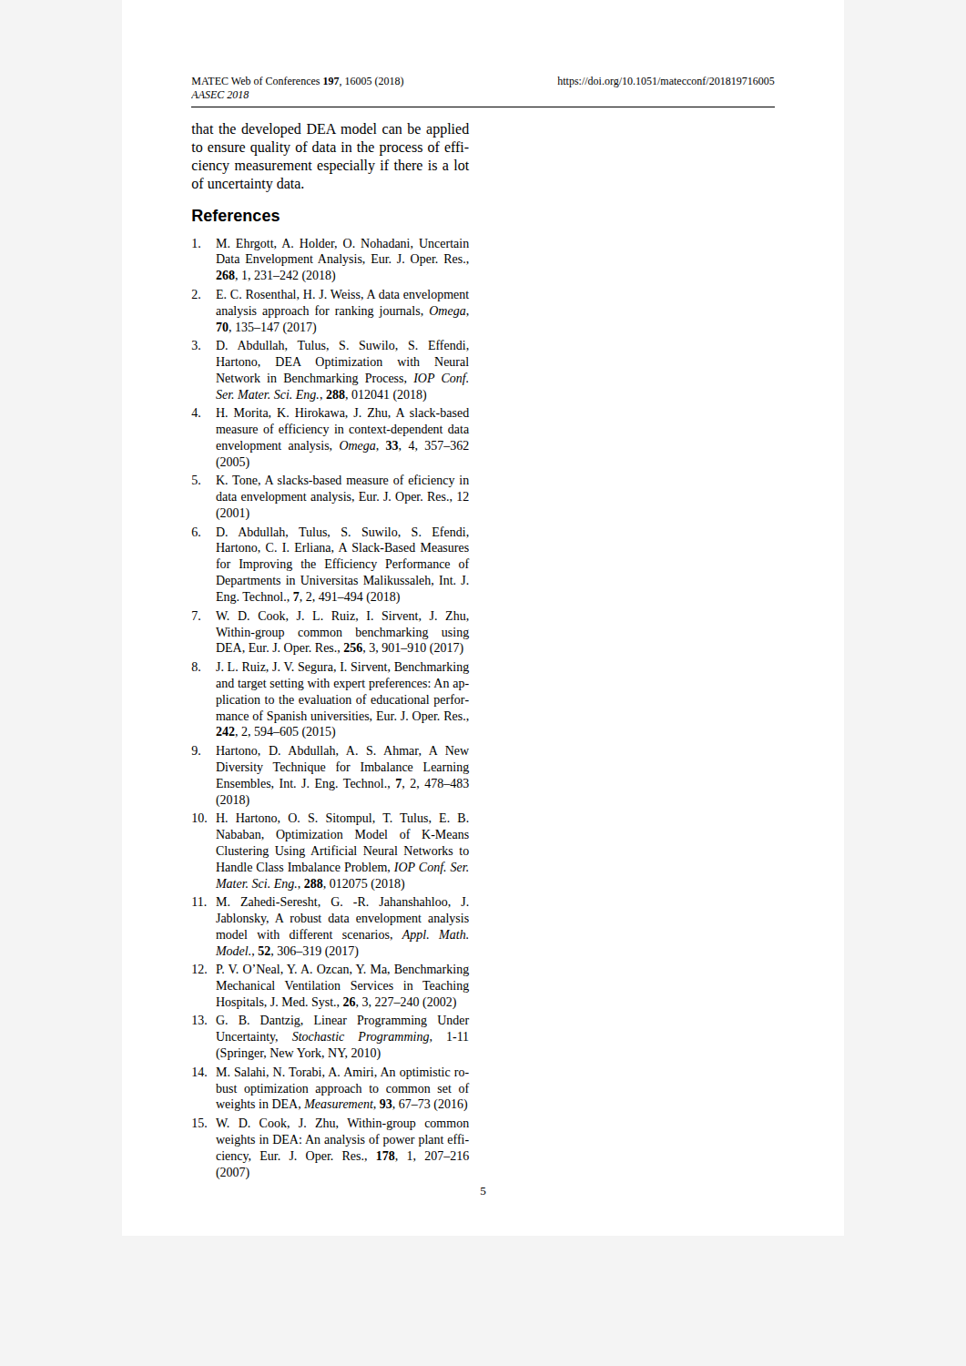MATEC Web of Conferences 197, 16005 (2018)
AASEC 2018
https://doi.org/10.1051/matecconf/201819716005
that the developed DEA model can be applied to ensure quality of data in the process of efficiency measurement especially if there is a lot of uncertainty data.
References
M. Ehrgott, A. Holder, O. Nohadani, Uncertain Data Envelopment Analysis, Eur. J. Oper. Res., 268, 1, 231–242 (2018)
E. C. Rosenthal, H. J. Weiss, A data envelopment analysis approach for ranking journals, Omega, 70, 135–147 (2017)
D. Abdullah, Tulus, S. Suwilo, S. Effendi, Hartono, DEA Optimization with Neural Network in Benchmarking Process, IOP Conf. Ser. Mater. Sci. Eng., 288, 012041 (2018)
H. Morita, K. Hirokawa, J. Zhu, A slack-based measure of efficiency in context-dependent data envelopment analysis, Omega, 33, 4, 357–362 (2005)
K. Tone, A slacks-based measure of eficiency in data envelopment analysis, Eur. J. Oper. Res., 12 (2001)
D. Abdullah, Tulus, S. Suwilo, S. Efendi, Hartono, C. I. Erliana, A Slack-Based Measures for Improving the Efficiency Performance of Departments in Universitas Malikussaleh, Int. J. Eng. Technol., 7, 2, 491–494 (2018)
W. D. Cook, J. L. Ruiz, I. Sirvent, J. Zhu, Within-group common benchmarking using DEA, Eur. J. Oper. Res., 256, 3, 901–910 (2017)
J. L. Ruiz, J. V. Segura, I. Sirvent, Benchmarking and target setting with expert preferences: An application to the evaluation of educational performance of Spanish universities, Eur. J. Oper. Res., 242, 2, 594–605 (2015)
Hartono, D. Abdullah, A. S. Ahmar, A New Diversity Technique for Imbalance Learning Ensembles, Int. J. Eng. Technol., 7, 2, 478–483 (2018)
H. Hartono, O. S. Sitompul, T. Tulus, E. B. Nababan, Optimization Model of K-Means Clustering Using Artificial Neural Networks to Handle Class Imbalance Problem, IOP Conf. Ser. Mater. Sci. Eng., 288, 012075 (2018)
M. Zahedi-Seresht, G. -R. Jahanshahloo, J. Jablonsky, A robust data envelopment analysis model with different scenarios, Appl. Math. Model., 52, 306–319 (2017)
P. V. O’Neal, Y. A. Ozcan, Y. Ma, Benchmarking Mechanical Ventilation Services in Teaching Hospitals, J. Med. Syst., 26, 3, 227–240 (2002)
G. B. Dantzig, Linear Programming Under Uncertainty, Stochastic Programming, 1-11 (Springer, New York, NY, 2010)
M. Salahi, N. Torabi, A. Amiri, An optimistic robust optimization approach to common set of weights in DEA, Measurement, 93, 67–73 (2016)
W. D. Cook, J. Zhu, Within-group common weights in DEA: An analysis of power plant efficiency, Eur. J. Oper. Res., 178, 1, 207–216 (2007)
5